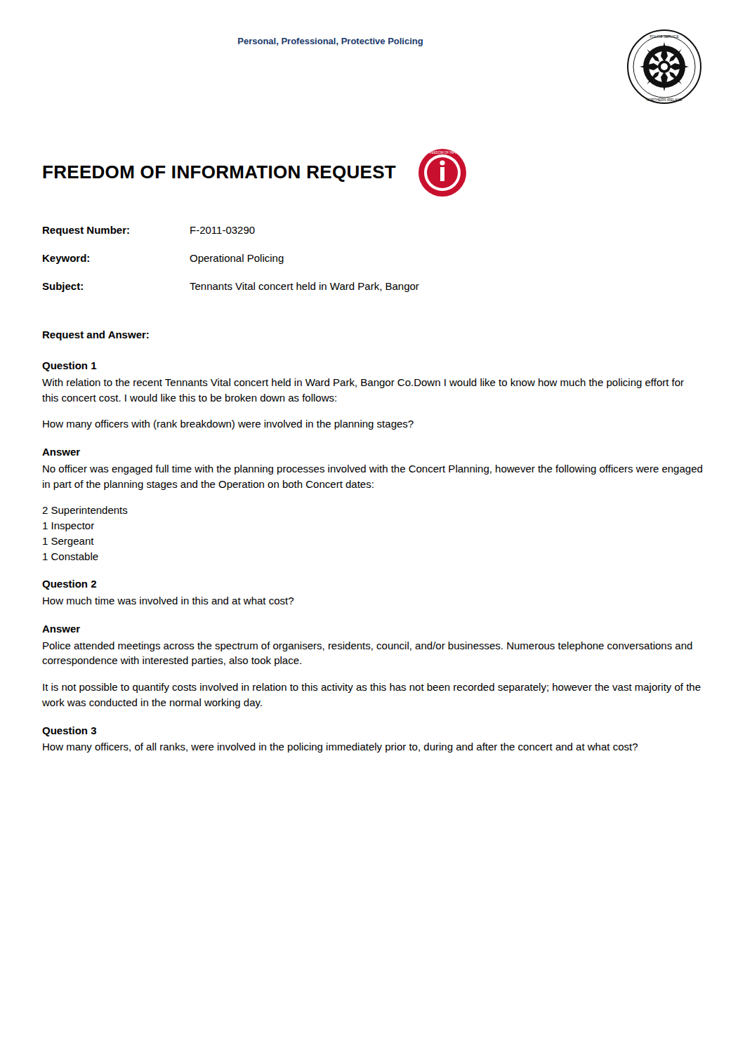Personal, Professional, Protective Policing
POLICE SERVICE NORTHERN IRELAND
FREEDOM OF INFORMATION REQUEST
FREEDOM OF INFO
| Request Number: | F-2011-03290 |
| Keyword: | Operational Policing |
| Subject: | Tennants Vital concert held in Ward Park, Bangor |
Request and Answer:
Question 1
With relation to the recent Tennants Vital concert held in Ward Park, Bangor Co.Down I would like to know how much the policing effort for this concert cost. I would like this to be broken down as follows:
How many officers with (rank breakdown) were involved in the planning stages?
Answer
No officer was engaged full time with the planning processes involved with the Concert Planning, however the following officers were engaged in part of the planning stages and the Operation on both Concert dates:
2 Superintendents
1 Inspector
1 Sergeant
1 Constable
Question 2
How much time was involved in this and at what cost?
Answer
Police attended meetings across the spectrum of organisers, residents, council, and/or businesses. Numerous telephone conversations and correspondence with interested parties, also took place.
It is not possible to quantify costs involved in relation to this activity as this has not been recorded separately; however the vast majority of the work was conducted in the normal working day.
Question 3
How many officers, of all ranks, were involved in the policing immediately prior to, during and after the concert and at what cost?